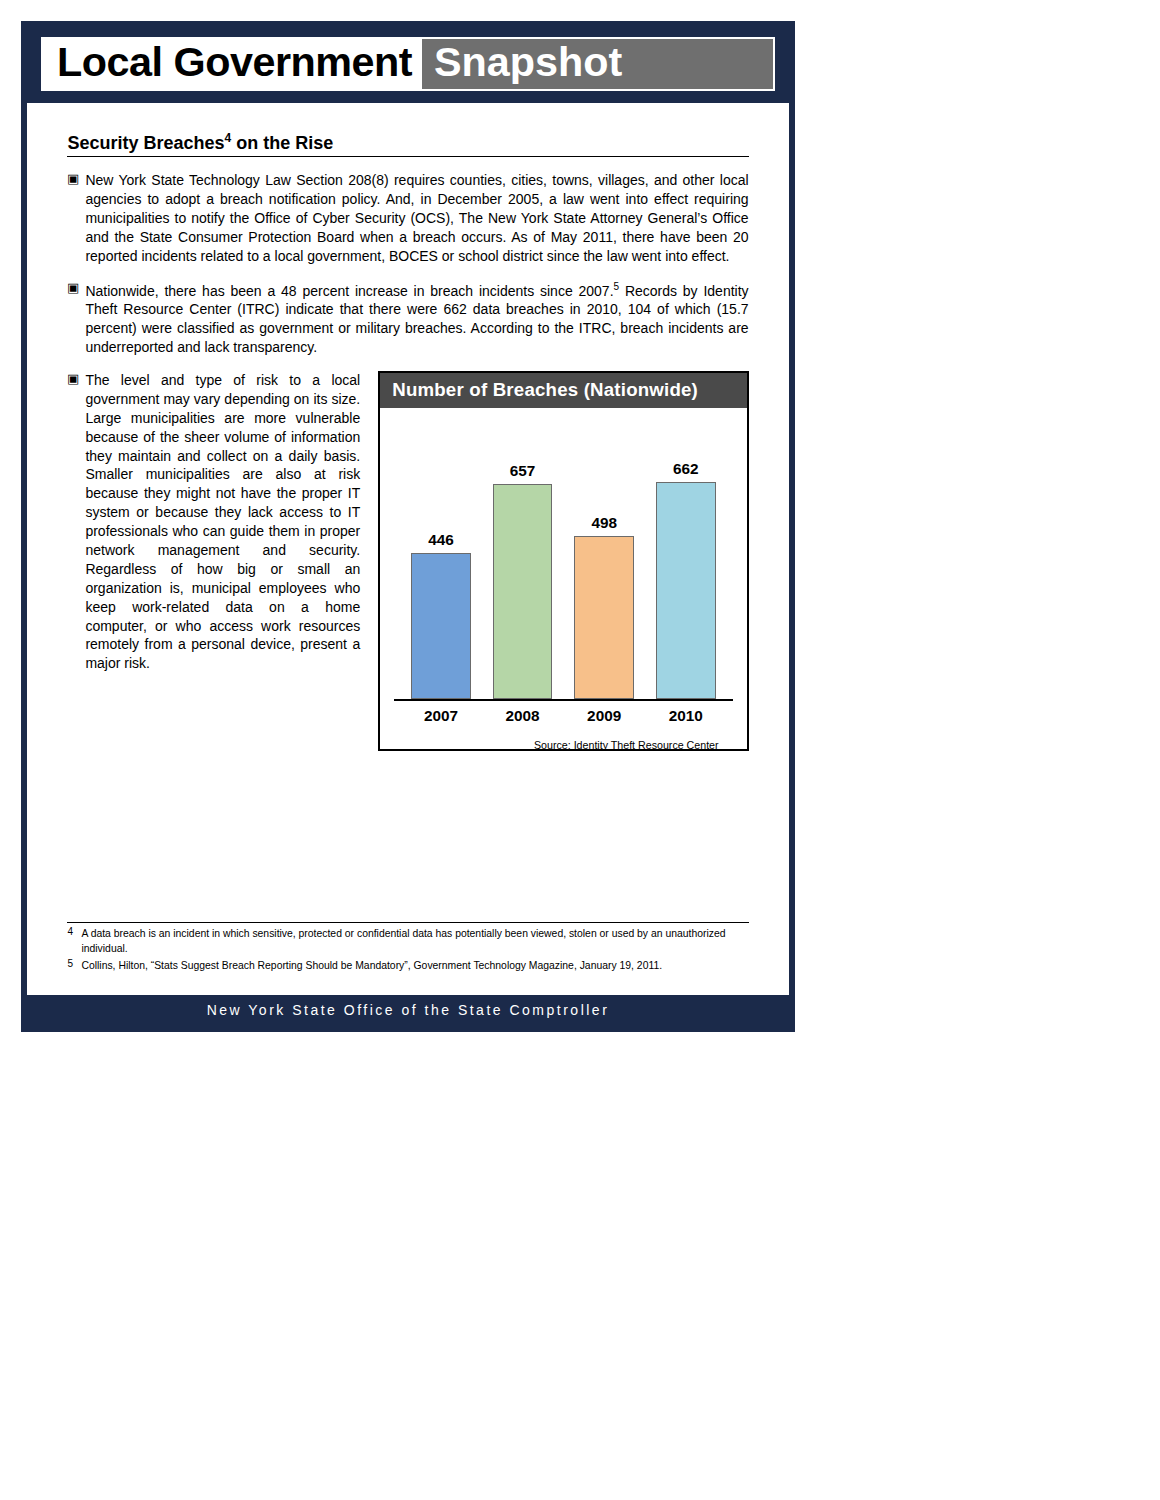Local Government
Snapshot
Security Breaches4 on the Rise
New York State Technology Law Section 208(8) requires counties, cities, towns, villages, and other local agencies to adopt a breach notification policy. And, in December 2005, a law went into effect requiring municipalities to notify the Office of Cyber Security (OCS), The New York State Attorney General’s Office and the State Consumer Protection Board when a breach occurs. As of May 2011, there have been 20 reported incidents related to a local government, BOCES or school district since the law went into effect.
Nationwide, there has been a 48 percent increase in breach incidents since 2007.5 Records by Identity Theft Resource Center (ITRC) indicate that there were 662 data breaches in 2010, 104 of which (15.7 percent) were classified as government or military breaches. According to the ITRC, breach incidents are underreported and lack transparency.
The level and type of risk to a local government may vary depending on its size. Large municipalities are more vulnerable because of the sheer volume of information they maintain and collect on a daily basis. Smaller municipalities are also at risk because they might not have the proper IT system or because they lack access to IT professionals who can guide them in proper network management and security. Regardless of how big or small an organization is, municipal employees who keep work-related data on a home computer, or who access work resources remotely from a personal device, present a major risk.
Number of Breaches (Nationwide)
446
657
498
662
2007
2008
2009
2010
Source: Identity Theft Resource Center
4 A data breach is an incident in which sensitive, protected or confidential data has potentially been viewed, stolen or used by an unauthorized individual.
5 Collins, Hilton, “Stats Suggest Breach Reporting Should be Mandatory”, Government Technology Magazine, January 19, 2011.
New York State Office of the State Comptroller